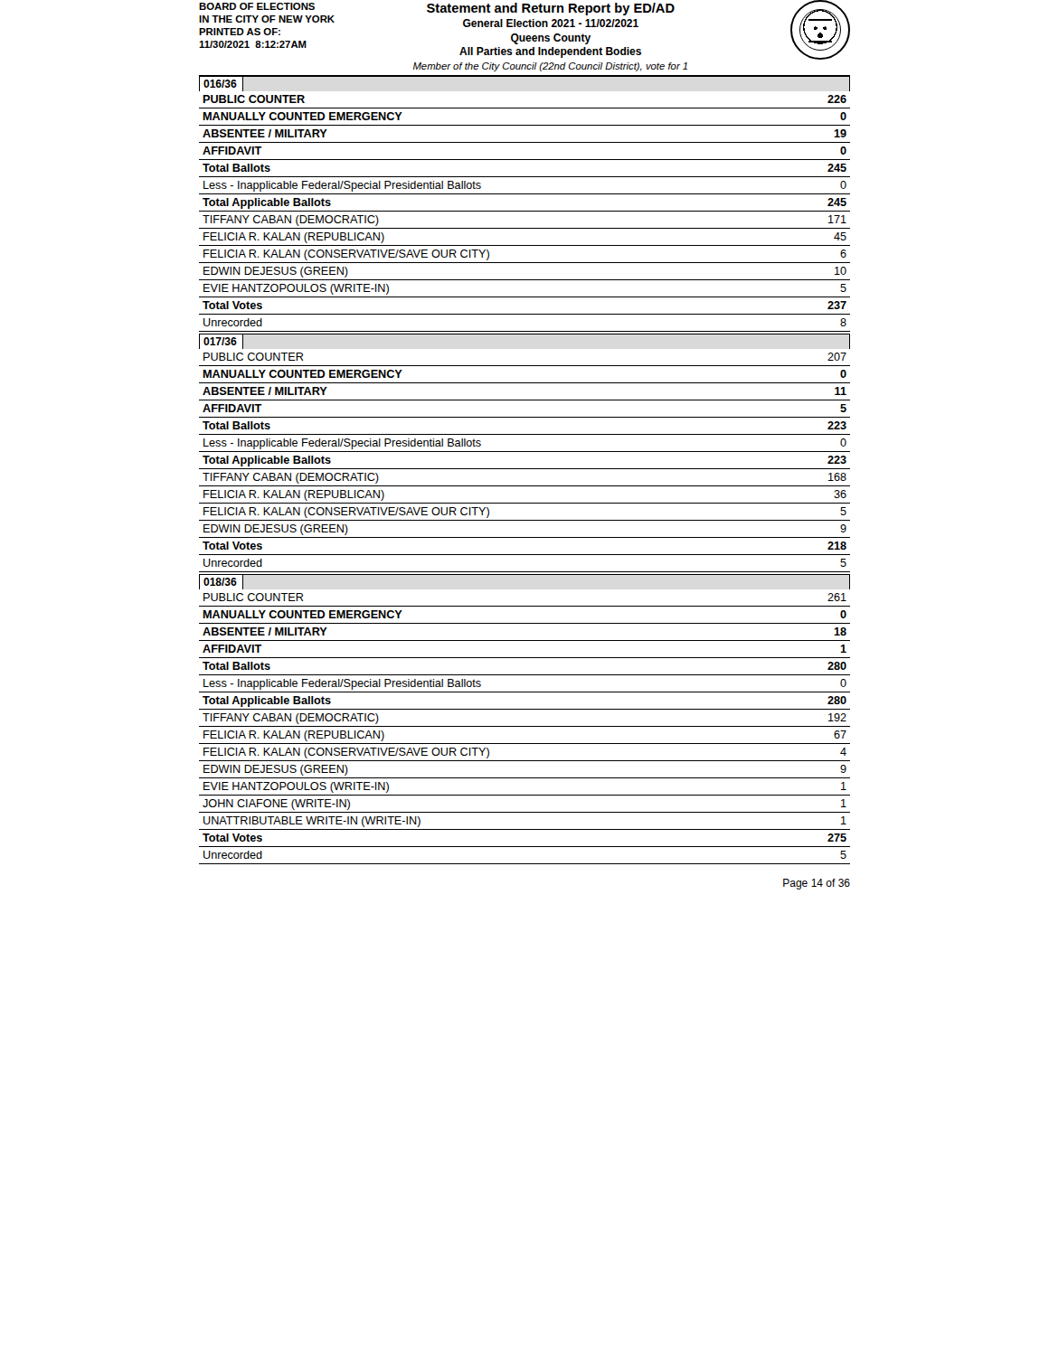BOARD OF ELECTIONS
IN THE CITY OF NEW YORK
PRINTED AS OF:
11/30/2021 8:12:27AM
Statement and Return Report by ED/AD
General Election 2021 - 11/02/2021
Queens County
All Parties and Independent Bodies
Member of the City Council (22nd Council District), vote for 1
016/36
| PUBLIC COUNTER | 226 |
| MANUALLY COUNTED EMERGENCY | 0 |
| ABSENTEE / MILITARY | 19 |
| AFFIDAVIT | 0 |
| Total Ballots | 245 |
| Less - Inapplicable Federal/Special Presidential Ballots | 0 |
| Total Applicable Ballots | 245 |
| TIFFANY CABAN (DEMOCRATIC) | 171 |
| FELICIA R. KALAN (REPUBLICAN) | 45 |
| FELICIA R. KALAN (CONSERVATIVE/SAVE OUR CITY) | 6 |
| EDWIN DEJESUS (GREEN) | 10 |
| EVIE HANTZOPOULOS (WRITE-IN) | 5 |
| Total Votes | 237 |
| Unrecorded | 8 |
017/36
| PUBLIC COUNTER | 207 |
| MANUALLY COUNTED EMERGENCY | 0 |
| ABSENTEE / MILITARY | 11 |
| AFFIDAVIT | 5 |
| Total Ballots | 223 |
| Less - Inapplicable Federal/Special Presidential Ballots | 0 |
| Total Applicable Ballots | 223 |
| TIFFANY CABAN (DEMOCRATIC) | 168 |
| FELICIA R. KALAN (REPUBLICAN) | 36 |
| FELICIA R. KALAN (CONSERVATIVE/SAVE OUR CITY) | 5 |
| EDWIN DEJESUS (GREEN) | 9 |
| Total Votes | 218 |
| Unrecorded | 5 |
018/36
| PUBLIC COUNTER | 261 |
| MANUALLY COUNTED EMERGENCY | 0 |
| ABSENTEE / MILITARY | 18 |
| AFFIDAVIT | 1 |
| Total Ballots | 280 |
| Less - Inapplicable Federal/Special Presidential Ballots | 0 |
| Total Applicable Ballots | 280 |
| TIFFANY CABAN (DEMOCRATIC) | 192 |
| FELICIA R. KALAN (REPUBLICAN) | 67 |
| FELICIA R. KALAN (CONSERVATIVE/SAVE OUR CITY) | 4 |
| EDWIN DEJESUS (GREEN) | 9 |
| EVIE HANTZOPOULOS (WRITE-IN) | 1 |
| JOHN CIAFONE (WRITE-IN) | 1 |
| UNATTRIBUTABLE WRITE-IN (WRITE-IN) | 1 |
| Total Votes | 275 |
| Unrecorded | 5 |
Page 14 of 36